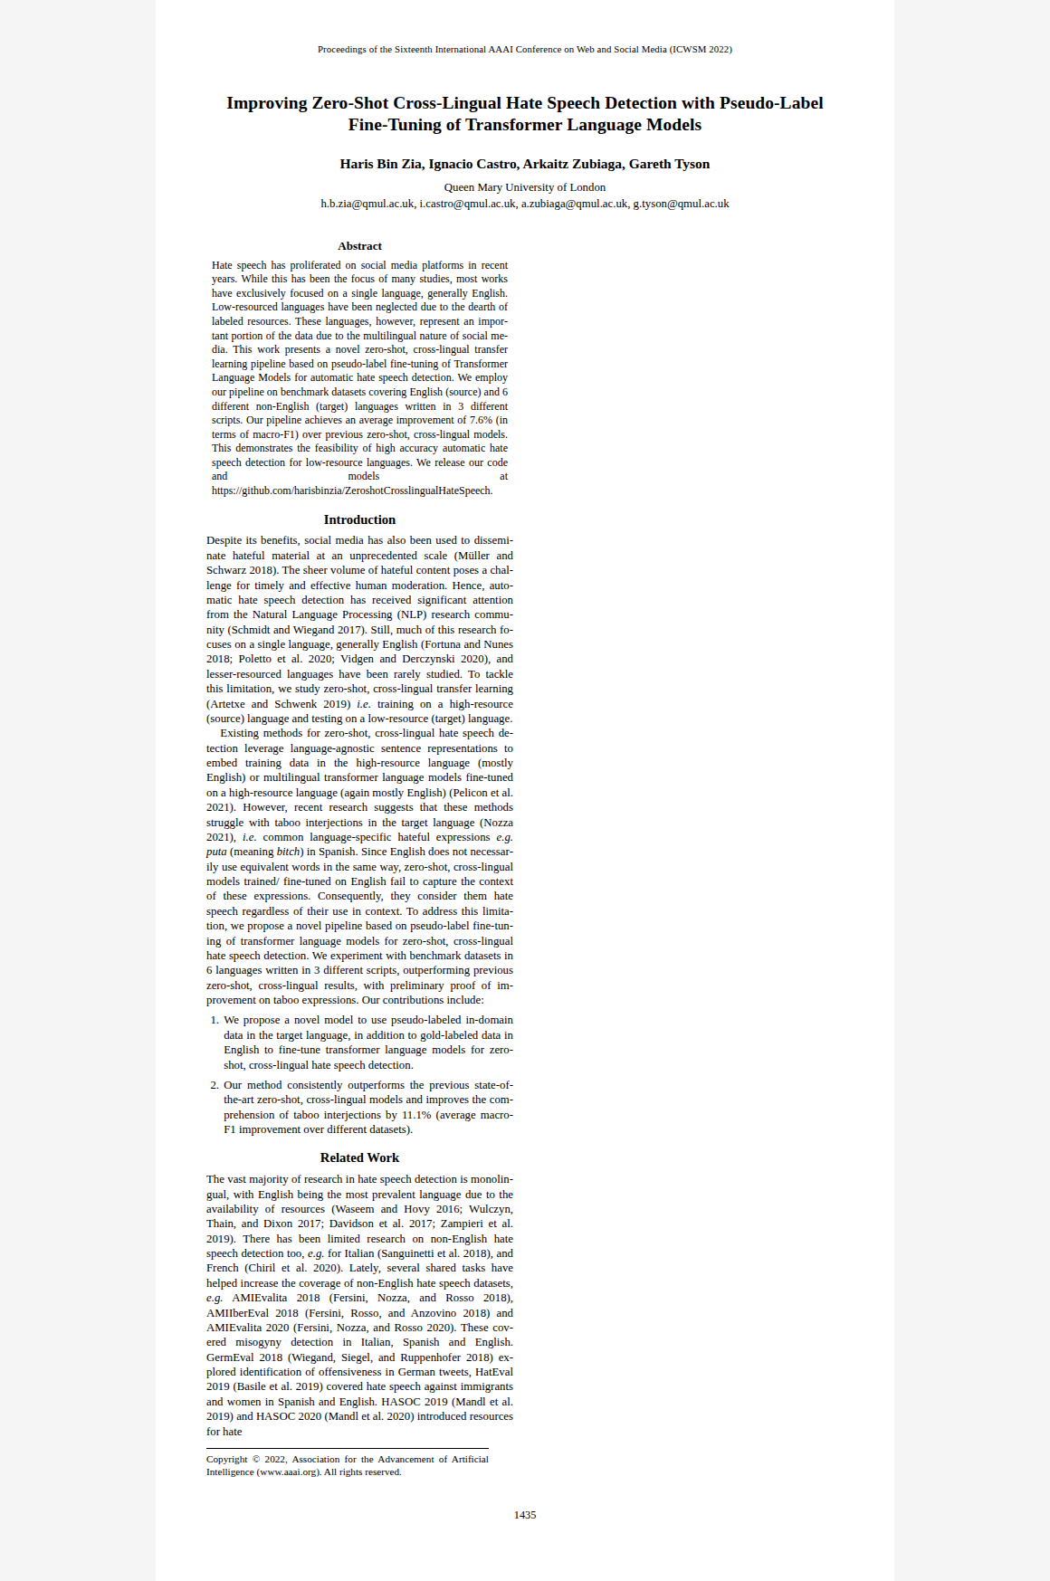Proceedings of the Sixteenth International AAAI Conference on Web and Social Media (ICWSM 2022)
Improving Zero-Shot Cross-Lingual Hate Speech Detection with Pseudo-Label
Fine-Tuning of Transformer Language Models
Haris Bin Zia, Ignacio Castro, Arkaitz Zubiaga, Gareth Tyson
Queen Mary University of London
h.b.zia@qmul.ac.uk, i.castro@qmul.ac.uk, a.zubiaga@qmul.ac.uk, g.tyson@qmul.ac.uk
Abstract
Hate speech has proliferated on social media platforms in recent years. While this has been the focus of many studies, most works have exclusively focused on a single language, generally English. Low-resourced languages have been neglected due to the dearth of labeled resources. These languages, however, represent an important portion of the data due to the multilingual nature of social media. This work presents a novel zero-shot, cross-lingual transfer learning pipeline based on pseudo-label fine-tuning of Transformer Language Models for automatic hate speech detection. We employ our pipeline on benchmark datasets covering English (source) and 6 different non-English (target) languages written in 3 different scripts. Our pipeline achieves an average improvement of 7.6% (in terms of macro-F1) over previous zero-shot, cross-lingual models. This demonstrates the feasibility of high accuracy automatic hate speech detection for low-resource languages. We release our code and models at https://github.com/harisbinzia/ZeroshotCrosslingualHateSpeech.
Introduction
Despite its benefits, social media has also been used to disseminate hateful material at an unprecedented scale (Müller and Schwarz 2018). The sheer volume of hateful content poses a challenge for timely and effective human moderation. Hence, automatic hate speech detection has received significant attention from the Natural Language Processing (NLP) research community (Schmidt and Wiegand 2017). Still, much of this research focuses on a single language, generally English (Fortuna and Nunes 2018; Poletto et al. 2020; Vidgen and Derczynski 2020), and lesser-resourced languages have been rarely studied. To tackle this limitation, we study zero-shot, cross-lingual transfer learning (Artetxe and Schwenk 2019) i.e. training on a high-resource (source) language and testing on a low-resource (target) language.
Existing methods for zero-shot, cross-lingual hate speech detection leverage language-agnostic sentence representations to embed training data in the high-resource language (mostly English) or multilingual transformer language models fine-tuned on a high-resource language (again mostly English) (Pelicon et al. 2021). However, recent research suggests that these methods struggle with taboo interjections in the target language (Nozza 2021), i.e. common language-specific hateful expressions e.g. puta (meaning bitch) in Spanish. Since English does not necessarily use equivalent words in the same way, zero-shot, cross-lingual models trained/ fine-tuned on English fail to capture the context of these expressions. Consequently, they consider them hate speech regardless of their use in context. To address this limitation, we propose a novel pipeline based on pseudo-label fine-tuning of transformer language models for zero-shot, cross-lingual hate speech detection. We experiment with benchmark datasets in 6 languages written in 3 different scripts, outperforming previous zero-shot, cross-lingual results, with preliminary proof of improvement on taboo expressions. Our contributions include:
We propose a novel model to use pseudo-labeled in-domain data in the target language, in addition to gold-labeled data in English to fine-tune transformer language models for zero-shot, cross-lingual hate speech detection.
Our method consistently outperforms the previous state-of-the-art zero-shot, cross-lingual models and improves the comprehension of taboo interjections by 11.1% (average macro-F1 improvement over different datasets).
Related Work
The vast majority of research in hate speech detection is monolingual, with English being the most prevalent language due to the availability of resources (Waseem and Hovy 2016; Wulczyn, Thain, and Dixon 2017; Davidson et al. 2017; Zampieri et al. 2019). There has been limited research on non-English hate speech detection too, e.g. for Italian (Sanguinetti et al. 2018), and French (Chiril et al. 2020). Lately, several shared tasks have helped increase the coverage of non-English hate speech datasets, e.g. AMIEvalita 2018 (Fersini, Nozza, and Rosso 2018), AMIIberEval 2018 (Fersini, Rosso, and Anzovino 2018) and AMIEvalita 2020 (Fersini, Nozza, and Rosso 2020). These covered misogyny detection in Italian, Spanish and English. GermEval 2018 (Wiegand, Siegel, and Ruppenhofer 2018) explored identification of offensiveness in German tweets, HatEval 2019 (Basile et al. 2019) covered hate speech against immigrants and women in Spanish and English. HASOC 2019 (Mandl et al. 2019) and HASOC 2020 (Mandl et al. 2020) introduced resources for hate
Copyright © 2022, Association for the Advancement of Artificial Intelligence (www.aaai.org). All rights reserved.
1435